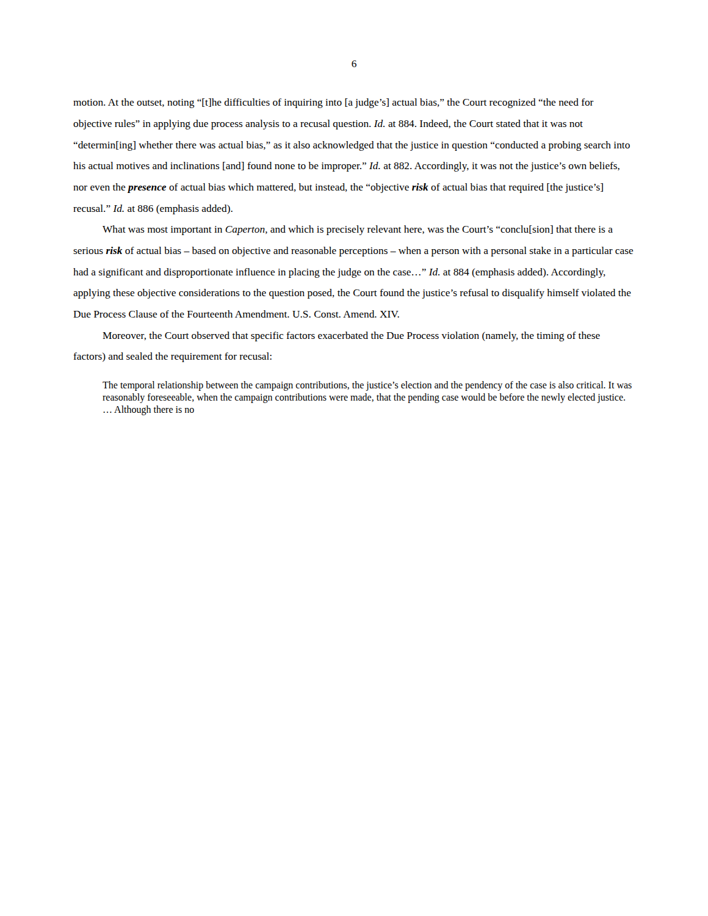6
motion. At the outset, noting “[t]he difficulties of inquiring into [a judge’s] actual bias,” the Court recognized “the need for objective rules” in applying due process analysis to a recusal question. Id. at 884. Indeed, the Court stated that it was not “determin[ing] whether there was actual bias,” as it also acknowledged that the justice in question “conducted a probing search into his actual motives and inclinations [and] found none to be improper.” Id. at 882. Accordingly, it was not the justice’s own beliefs, nor even the presence of actual bias which mattered, but instead, the “objective risk of actual bias that required [the justice’s] recusal.” Id. at 886 (emphasis added).
What was most important in Caperton, and which is precisely relevant here, was the Court’s “conclu[sion] that there is a serious risk of actual bias – based on objective and reasonable perceptions – when a person with a personal stake in a particular case had a significant and disproportionate influence in placing the judge on the case…” Id. at 884 (emphasis added). Accordingly, applying these objective considerations to the question posed, the Court found the justice’s refusal to disqualify himself violated the Due Process Clause of the Fourteenth Amendment. U.S. Const. Amend. XIV.
Moreover, the Court observed that specific factors exacerbated the Due Process violation (namely, the timing of these factors) and sealed the requirement for recusal:
The temporal relationship between the campaign contributions, the justice’s election and the pendency of the case is also critical. It was reasonably foreseeable, when the campaign contributions were made, that the pending case would be before the newly elected justice. … Although there is no